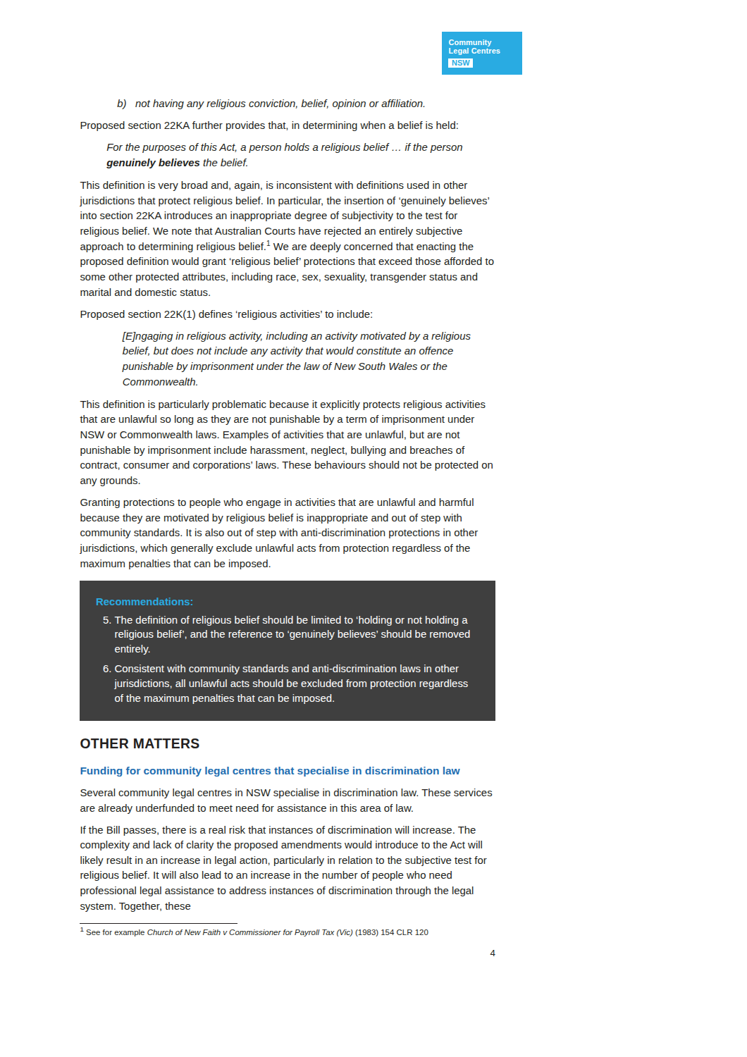Community
Legal Centres
NSW
b) not having any religious conviction, belief, opinion or affiliation.
Proposed section 22KA further provides that, in determining when a belief is held:
For the purposes of this Act, a person holds a religious belief … if the person genuinely believes the belief.
This definition is very broad and, again, is inconsistent with definitions used in other jurisdictions that protect religious belief. In particular, the insertion of ‘genuinely believes’ into section 22KA introduces an inappropriate degree of subjectivity to the test for religious belief. We note that Australian Courts have rejected an entirely subjective approach to determining religious belief.1 We are deeply concerned that enacting the proposed definition would grant ‘religious belief’ protections that exceed those afforded to some other protected attributes, including race, sex, sexuality, transgender status and marital and domestic status.
Proposed section 22K(1) defines ‘religious activities’ to include:
[E]ngaging in religious activity, including an activity motivated by a religious belief, but does not include any activity that would constitute an offence punishable by imprisonment under the law of New South Wales or the Commonwealth.
This definition is particularly problematic because it explicitly protects religious activities that are unlawful so long as they are not punishable by a term of imprisonment under NSW or Commonwealth laws. Examples of activities that are unlawful, but are not punishable by imprisonment include harassment, neglect, bullying and breaches of contract, consumer and corporations’ laws. These behaviours should not be protected on any grounds.
Granting protections to people who engage in activities that are unlawful and harmful because they are motivated by religious belief is inappropriate and out of step with community standards. It is also out of step with anti-discrimination protections in other jurisdictions, which generally exclude unlawful acts from protection regardless of the maximum penalties that can be imposed.
Recommendations:
The definition of religious belief should be limited to ‘holding or not holding a religious belief’, and the reference to ‘genuinely believes’ should be removed entirely.
Consistent with community standards and anti-discrimination laws in other jurisdictions, all unlawful acts should be excluded from protection regardless of the maximum penalties that can be imposed.
Other matters
Funding for community legal centres that specialise in discrimination law
Several community legal centres in NSW specialise in discrimination law. These services are already underfunded to meet need for assistance in this area of law.
If the Bill passes, there is a real risk that instances of discrimination will increase. The complexity and lack of clarity the proposed amendments would introduce to the Act will likely result in an increase in legal action, particularly in relation to the subjective test for religious belief. It will also lead to an increase in the number of people who need professional legal assistance to address instances of discrimination through the legal system. Together, these
1 See for example Church of New Faith v Commissioner for Payroll Tax (Vic) (1983) 154 CLR 120
4